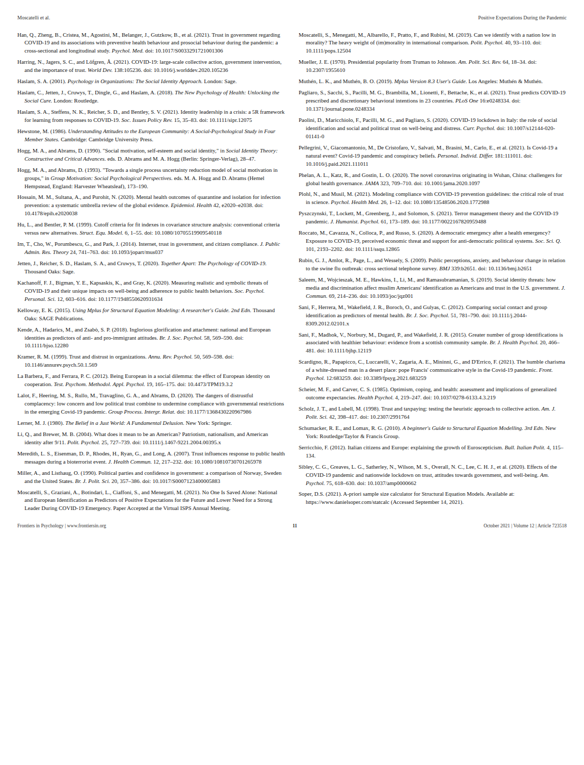Moscatelli et al.
Positive Expectations During the Pandemic
Han, Q., Zheng, B., Cristea, M., Agostini, M., Belanger, J., Gutzkow, B., et al. (2021). Trust in government regarding COVID-19 and its associations with preventive health behaviour and prosocial behaviour during the pandemic: a cross-sectional and longitudinal study. Psychol. Med. doi: 10.1017/S0033291721001306
Harring, N., Jagers, S. C., and Löfgren, Å. (2021). COVID-19: large-scale collective action, government intervention, and the importance of trust. World Dev. 138:105236. doi: 10.1016/j.worlddev.2020.105236
Haslam, S. A. (2001). Psychology in Organizations: The Social Identity Approach. London: Sage.
Haslam, C., Jetten, J., Cruwys, T., Dingle, G., and Haslam, A. (2018). The New Psychology of Health: Unlocking the Social Cure. London: Routledge.
Haslam, S. A., Steffens, N. K., Reicher, S. D., and Bentley, S. V. (2021). Identity leadership in a crisis: a 5R framework for learning from responses to COVID-19. Soc. Issues Policy Rev. 15, 35–83. doi: 10.1111/sipr.12075
Hewstone, M. (1986). Understanding Attitudes to the European Community: A Social-Psychological Study in Four Member States. Cambridge: Cambridge University Press.
Hogg, M. A., and Abrams, D. (1990). "Social motivation, self-esteem and social identity," in Social Identity Theory: Constructive and Critical Advances. eds. D. Abrams and M. A. Hogg (Berlin: Springer-Verlag), 28–47.
Hogg, M. A., and Abrams, D. (1993). "Towards a single process uncertainty reduction model of social motivation in groups," in Group Motivation: Social Psychological Perspectives. eds. M. A. Hogg and D. Abrams (Hemel Hempstead, England: Harvester Wheatsleaf), 173–190.
Hossain, M. M., Sultana, A., and Purohit, N. (2020). Mental health outcomes of quarantine and isolation for infection prevention: a systematic umbrella review of the global evidence. Epidemiol. Health 42, e2020–e2038. doi: 10.4178/epih.e2020038
Hu, L., and Bentler, P. M. (1999). Cutoff criteria for fit indexes in covariance structure analysis: conventional criteria versus new alternatives. Struct. Equ. Model. 6, 1–55. doi: 10.1080/10705519909540118
Im, T., Cho, W., Porumbescu, G., and Park, J. (2014). Internet, trust in government, and citizen compliance. J. Public Admin. Res. Theory 24, 741–763. doi: 10.1093/jopart/mus037
Jetten, J., Reicher, S. D., Haslam, S. A., and Cruwys, T. (2020). Together Apart: The Psychology of COVID-19. Thousand Oaks: Sage.
Kachanoff, F. J., Bigman, Y. E., Kapsaskis, K., and Gray, K. (2020). Measuring realistic and symbolic threats of COVID-19 and their unique impacts on well-being and adherence to public health behaviors. Soc. Psychol. Personal. Sci. 12, 603–616. doi: 10.1177/1948550620931634
Kelloway, E. K. (2015). Using Mplus for Structural Equation Modeling: A researcher's Guide. 2nd Edn. Thousand Oaks: SAGE Publications.
Kende, A., Hadarics, M., and Zsabò, S. P. (2018). Inglorious glorification and attachment: national and European identities as predictors of anti- and pro-immigrant attitudes. Br. J. Soc. Psychol. 58, 569–590. doi: 10.1111/bjso.12280
Kramer, R. M. (1999). Trust and distrust in organizations. Annu. Rev. Psychol. 50, 569–598. doi: 10.1146/annurev.psych.50.1.569
La Barbera, F., and Ferrara, P. C. (2012). Being European in a social dilemma: the effect of European identity on cooperation. Test. Psychom. Methodol. Appl. Psychol. 19, 165–175. doi: 10.4473/TPM19.3.2
Lalot, F., Heering, M. S., Rullo, M., Travaglino, G. A., and Abrams, D. (2020). The dangers of distrustful complacency: low concern and low political trust combine to undermine compliance with governmental restrictions in the emerging Covid-19 pandemic. Group Process. Intergr. Relat. doi: 10.1177/1368430220967986
Lerner, M. J. (1980). The Belief in a Just World: A Fundamental Delusion. New York: Springer.
Li, Q., and Brewer, M. B. (2004). What does it mean to be an American? Patriotism, nationalism, and American identity after 9/11. Polit. Psychol. 25, 727–739. doi: 10.1111/j.1467-9221.2004.00395.x
Meredith, L. S., Eisenman, D. P., Rhodes, H., Ryan, G., and Long, A. (2007). Trust influences response to public health messages during a bioterrorist event. J. Health Commun. 12, 217–232. doi: 10.1080/10810730701265978
Miller, A., and Listhaug, O. (1990). Political parties and confidence in government: a comparison of Norway, Sweden and the United States. Br. J. Polit. Sci. 20, 357–386. doi: 10.1017/S0007123400005883
Moscatelli, S., Graziani, A., Botindari, L., Ciaffoni, S., and Menegatti, M. (2021). No One Is Saved Alone: National and European Identification as Predictors of Positive Expectations for the Future and Lower Need for a Strong Leader During COVID-19 Emergency. Paper Accepted at the Virtual ISPS Annual Meeting.
Moscatelli, S., Menegatti, M., Albarello, F., Pratto, F., and Rubini, M. (2019). Can we identify with a nation low in morality? The heavy weight of (im)morality in international comparison. Polit. Psychol. 40, 93–110. doi: 10.1111/pops.12504
Mueller, J. E. (1970). Presidential popularity from Truman to Johnson. Am. Polit. Sci. Rev. 64, 18–34. doi: 10.2307/1955610
Muthén, L. K., and Muthén, B. O. (2019). Mplus Version 8.3 User's Guide. Los Angeles: Muthén & Muthén.
Pagliaro, S., Sacchi, S., Pacilli, M. G., Brambilla, M., Lionetti, F., Bettache, K., et al. (2021). Trust predicts COVID-19 prescribed and discretionary behavioral intentions in 23 countries. PLoS One 16:e0248334. doi: 10.1371/journal.pone.0248334
Paolini, D., Maricchiolo, F., Pacilli, M. G., and Pagliaro, S. (2020). COVID-19 lockdown in Italy: the role of social identification and social and political trust on well-being and distress. Curr. Psychol. doi: 10.1007/s12144-020-01141-0
Pellegrini, V., Giacomantonio, M., De Cristofaro, V., Salvati, M., Brasini, M., Carlo, E., et al. (2021). Is Covid-19 a natural event? Covid-19 pandemic and conspiracy beliefs. Personal. Individ. Differ. 181:111011. doi: 10.1016/j.paid.2021.111011
Phelan, A. L., Katz, R., and Gostin, L. O. (2020). The novel coronavirus originating in Wuhan, China: challengers for global health governance. JAMA 323, 709–710. doi: 10.1001/jama.2020.1097
Plohl, N., and Musil, M. (2021). Modeling compliance with COVID-19 prevention guidelines: the critical role of trust in science. Psychol. Health Med. 26, 1–12. doi: 10.1080/13548506.2020.1772988
Pyszczynski, T., Lockett, M., Greenberg, J., and Solomon, S. (2021). Terror management theory and the COVID-19 pandemic. J. Humanist. Psychol. 61, 173–189. doi: 10.1177/0022167820959488
Roccato, M., Cavazza, N., Colloca, P., and Russo, S. (2020). A democratic emergency after a health emergency? Exposure to COVID-19, perceived economic threat and support for anti-democratic political systems. Soc. Sci. Q. 101, 2193–2202. doi: 10.1111/ssqu.12865
Rubin, G. J., Amlot, R., Page, L., and Wessely, S. (2009). Public perceptions, anxiety, and behaviour change in relation to the swine flu outbreak: cross sectional telephone survey. BMJ 339:b2651. doi: 10.1136/bmj.b2651
Saleem, M., Wojcieszak, M. E., Hawkins, I., Li, M., and Ramasubramanian, S. (2019). Social identity threats: how media and discrimination affect muslim Americans' identification as Americans and trust in the U.S. government. J. Commun. 69, 214–236. doi: 10.1093/joc/jqz001
Sani, F., Herrera, M., Wakefield, J. R., Boroch, O., and Gulyas, C. (2012). Comparing social contact and group identification as predictors of mental health. Br. J. Soc. Psychol. 51, 781–790. doi: 10.1111/j.2044-8309.2012.02101.x
Sani, F., Madhok, V., Norbury, M., Dugard, P., and Wakefield, J. R. (2015). Greater number of group identifications is associated with healthier behaviour: evidence from a scottish community sample. Br. J. Health Psychol. 20, 466–481. doi: 10.1111/bjhp.12119
Scardigno, R., Papapicco, C., Luccarelli, V., Zagaria, A. E., Mininni, G., and D'Errico, F. (2021). The humble charisma of a white-dressed man in a desert place: pope Francis' communicative style in the Covid-19 pandemic. Front. Psychol. 12:683259. doi: 10.3389/fpsyg.2021.683259
Scheier, M. F., and Carver, C. S. (1985). Optimism, coping, and health: assessment and implications of generalized outcome expectancies. Health Psychol. 4, 219–247. doi: 10.1037/0278-6133.4.3.219
Scholz, J. T., and Lubell, M. (1998). Trust and taxpaying: testing the heuristic approach to collective action. Am. J. Polit. Sci. 42, 398–417. doi: 10.2307/2991764
Schumacker, R. E., and Lomax, R. G. (2010). A beginner's Guide to Structural Equation Modelling. 3rd Edn. New York: Routledge/Taylor & Francis Group.
Serricchio, F. (2012). Italian citizens and Europe: explaining the growth of Euroscepticism. Bull. Italian Polit. 4, 115–134.
Sibley, C. G., Greaves, L. G., Satherley, N., Wilson, M. S., Overall, N. C., Lee, C. H. J., et al. (2020). Effects of the COVID-19 pandemic and nationwide lockdown on trust, attitudes towards government, and well-being. Am. Psychol. 75, 618–630. doi: 10.1037/amp0000662
Soper, D.S. (2021). A-priori sample size calculator for Structural Equation Models. Available at: https://www.danielsoper.com/statcalc (Accessed September 14, 2021).
Frontiers in Psychology | www.frontiersin.org
11
October 2021 | Volume 12 | Article 723518